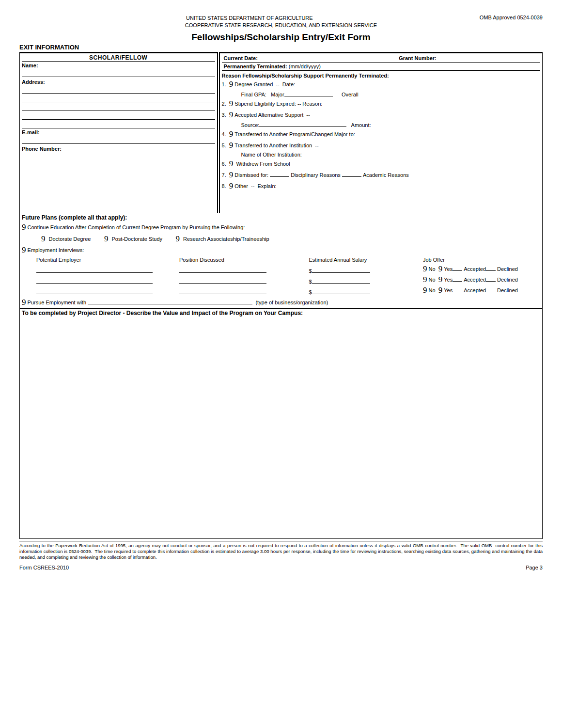OMB Approved 0524-0039
UNITED STATES DEPARTMENT OF AGRICULTURE
COOPERATIVE STATE RESEARCH, EDUCATION, AND EXTENSION SERVICE
Fellowships/Scholarship Entry/Exit Form
EXIT INFORMATION
| SCHOLAR/FELLOW Name: Address: E-mail: Phone Number: | / Current Date: / Grant Number: / / Permanently Terminated: (mm/dd/yyyy) / Reason Fellowship/Scholarship Support Permanently Terminated: 1. 9 Degree Granted -- Date: Final GPA: Major Overall 2. 9 Stipend Eligibility Expired: -- Reason: 3. 9 Accepted Alternative Support -- Source: Amount: 4. 9 Transferred to Another Program/Changed Major to: 5. 9 Transferred to Another Institution -- Name of Other Institution: 6. 9 Withdrew From School 7. 9 Dismissed for: Disciplinary Reasons Academic Reasons 8. 9 Other -- Explain: |
| Future Plans (complete all that apply): 9 Continue Education After Completion of Current Degree Program by Pursuing the Following: 9 Doctorate Degree 9 Post-Doctorate Study 9 Research Associateship/Traineeship 9 Employment Interviews: / Potential Employer / Position Discussed / Estimated Annual Salary / Job Offer / / --- / --- / --- / --- / / / / $ / 9 No 9 Yes Accepted Declined / / / / $ / 9 No 9 Yes Accepted Declined / / / / $ / 9 No 9 Yes Accepted Declined / 9 Pursue Employment with (type of business/organization) |
| To be completed by Project Director - Describe the Value and Impact of the Program on Your Campus: |
According to the Paperwork Reduction Act of 1995, an agency may not conduct or sponsor, and a person is not required to respond to a collection of information unless it displays a valid OMB control number. The valid OMB control number for this information collection is 0524-0039. The time required to complete this information collection is estimated to average 3.00 hours per response, including the time for reviewing instructions, searching existing data sources, gathering and maintaining the data needed, and completing and reviewing the collection of information.
Form CSREES-2010
Page 3